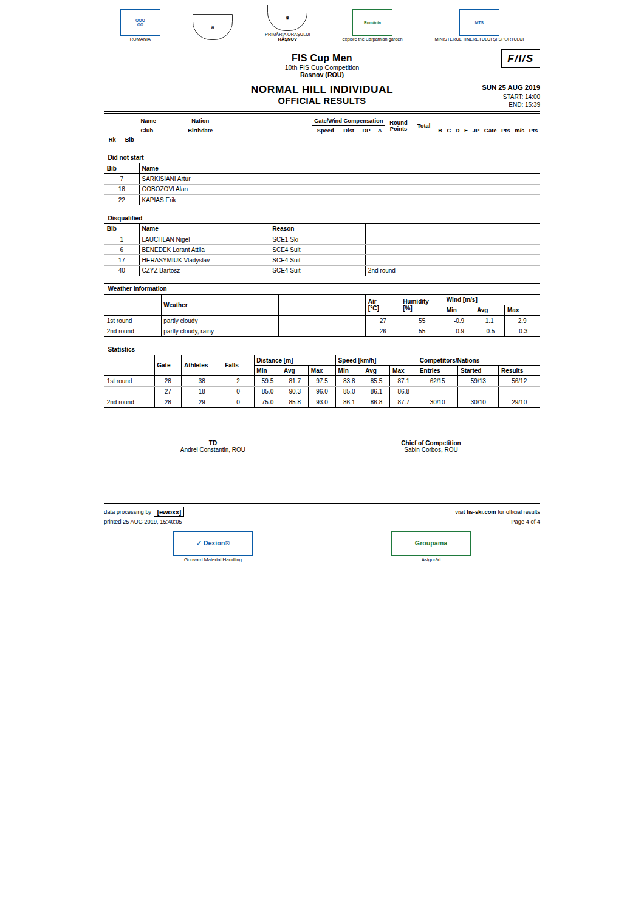OOO
OO
ROMANIA
⚔
♛
PRIMĂRIA ORAȘULUI
RÂȘNOV
România
explore the Carpathian garden
MTS
MINISTERUL TINERETULUI ȘI SPORTULUI
F/I/S
FIS Cup Men
10th FIS Cup Competition
Rasnov (ROU)
NORMAL HILL INDIVIDUAL
OFFICIAL RESULTS
SUN 25 AUG 2019
START: 14:00
END: 15:39
| | | Name | Nation | | | | | | | | | | Gate/Wind Compensation | Round Points | Total |
| Club | Birthdate | Speed | Dist | DP | A | B | C | D | E | JP | Gate | Pts | m/s | Pts |
| Rk | Bib | |
Did not start
| Bib | Name | |
| --- | --- | --- |
| 7 | SARKISIANI Artur | |
| 18 | GOBOZOVI Alan | |
| 22 | KAPIAS Erik | |
Disqualified
| Bib | Name | Reason | |
| --- | --- | --- | --- |
| 1 | LAUCHLAN Nigel | SCE1 Ski | |
| 6 | BENEDEK Lorant Attila | SCE4 Suit | |
| 17 | HERASYMIUK Vladyslav | SCE4 Suit | |
| 40 | CZYZ Bartosz | SCE4 Suit | 2nd round |
Weather Information
| | Weather | | Air [°C] | Humidity [%] | Wind [m/s] |
| --- | --- | --- | --- | --- | --- |
| Min | Avg | Max |
| 1st round | partly cloudy | | 27 | 55 | -0.9 | 1.1 | 2.9 |
| 2nd round | partly cloudy, rainy | | 26 | 55 | -0.9 | -0.5 | -0.3 |
Statistics
| | Gate | Athletes | Falls | Distance [m] | Speed [km/h] | Competitors/Nations |
| --- | --- | --- | --- | --- | --- | --- |
| Min | Avg | Max | Min | Avg | Max | Entries | Started | Results |
| 1st round | 28 | 38 | 2 | 59.5 | 81.7 | 97.5 | 83.8 | 85.5 | 87.1 | 62/15 | 59/13 | 56/12 |
| | 27 | 18 | 0 | 85.0 | 90.3 | 96.0 | 85.0 | 86.1 | 86.8 | | | |
| 2nd round | 28 | 29 | 0 | 75.0 | 85.8 | 93.0 | 86.1 | 86.8 | 87.7 | 30/10 | 30/10 | 29/10 |
TD
Andrei Constantin, ROU
Chief of Competition
Sabin Corbos, ROU
data processing by [ewoxx]
visit fis-ski.com for official results
printed 25 AUG 2019, 15:40:05
Page 4 of 4
✓ Dexion®
Gonvarri Material Handling
Groupama
Asigurări